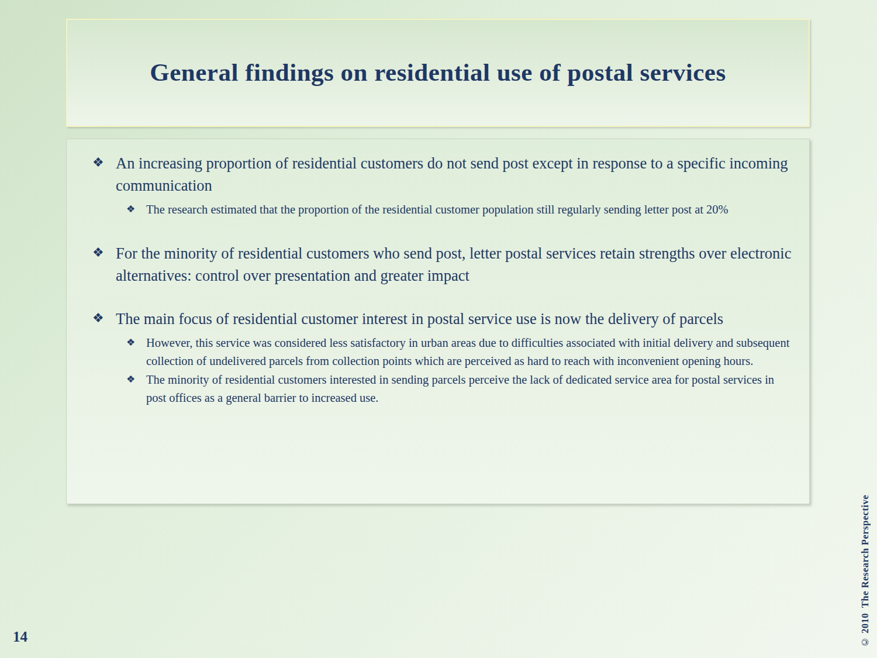General findings on residential use of postal services
❖ An increasing proportion of residential customers do not send post except in response to a specific incoming communication
❖ The research estimated that the proportion of the residential customer population still regularly sending letter post at 20%
❖ For the minority of residential customers who send post, letter postal services retain strengths over electronic alternatives: control over presentation and greater impact
❖ The main focus of residential customer interest in postal service use is now the delivery of parcels
❖ However, this service was considered less satisfactory in urban areas due to difficulties associated with initial delivery and subsequent collection of undelivered parcels from collection points which are perceived as hard to reach with inconvenient opening hours.
❖ The minority of residential customers interested in sending parcels perceive the lack of dedicated service area for postal services in post offices as a general barrier to increased use.
14
© 2010 The Research Perspective